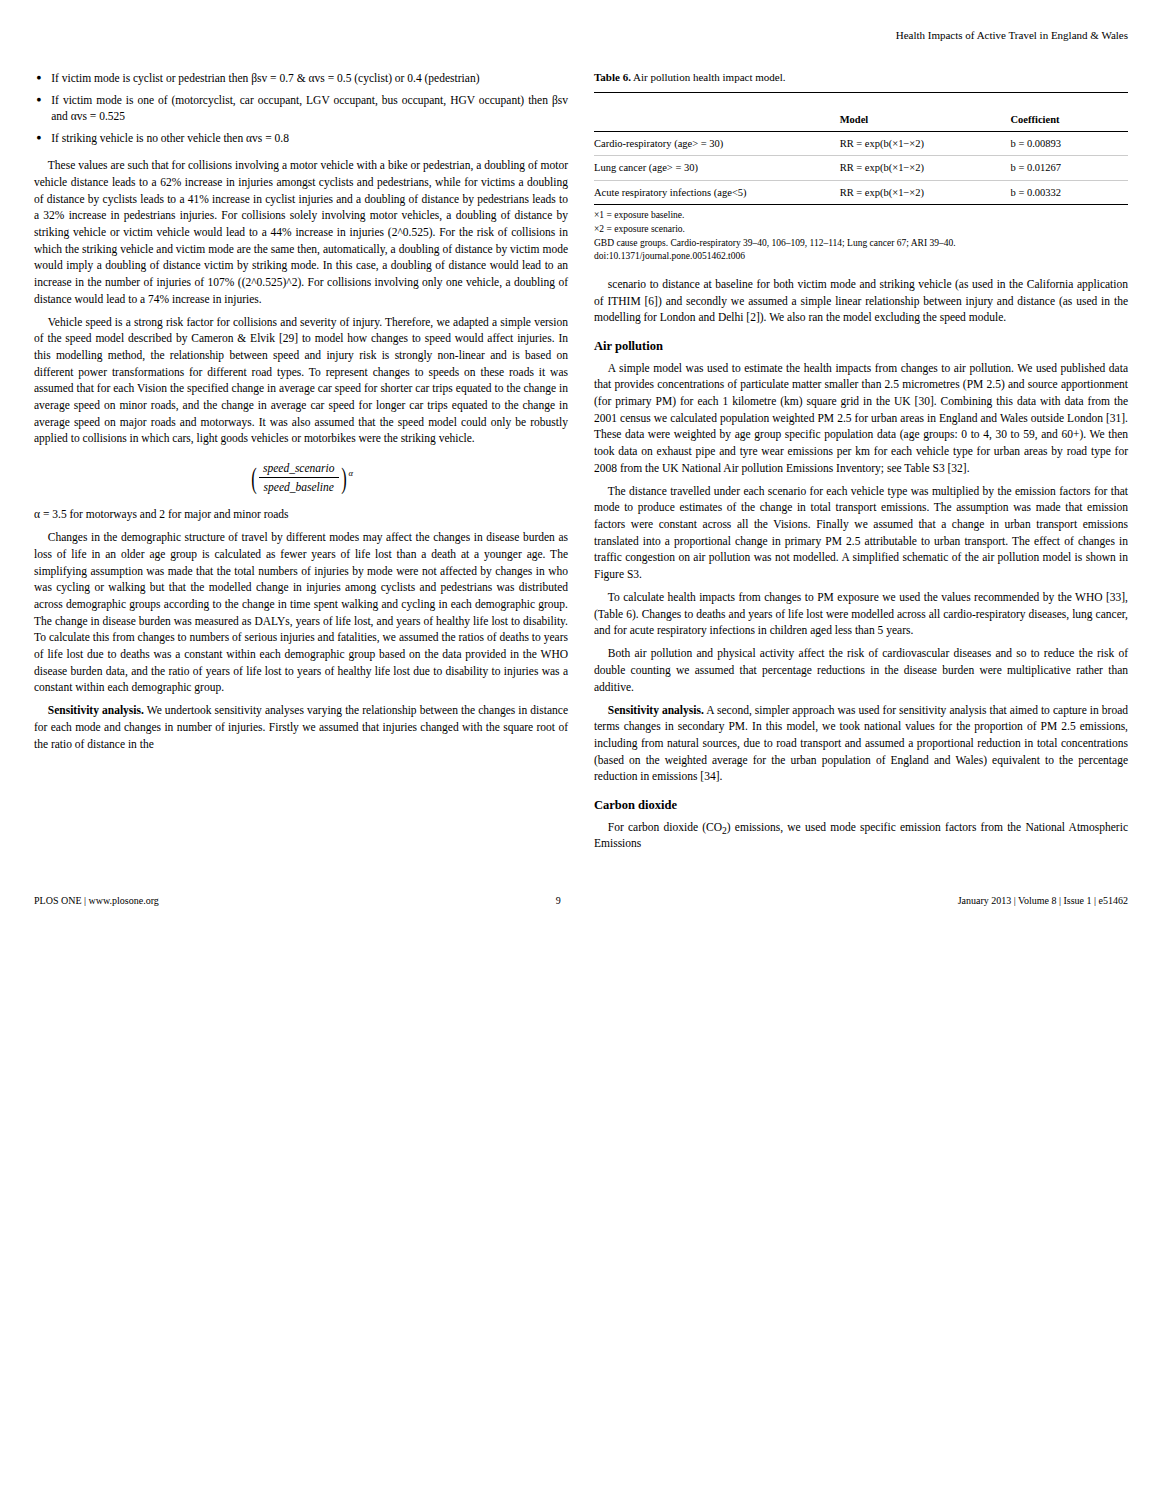Health Impacts of Active Travel in England & Wales
If victim mode is cyclist or pedestrian then βsv = 0.7 & αvs = 0.5 (cyclist) or 0.4 (pedestrian)
If victim mode is one of (motorcyclist, car occupant, LGV occupant, bus occupant, HGV occupant) then βsv and αvs = 0.525
If striking vehicle is no other vehicle then αvs = 0.8
These values are such that for collisions involving a motor vehicle with a bike or pedestrian, a doubling of motor vehicle distance leads to a 62% increase in injuries amongst cyclists and pedestrians, while for victims a doubling of distance by cyclists leads to a 41% increase in cyclist injuries and a doubling of distance by pedestrians leads to a 32% increase in pedestrians injuries. For collisions solely involving motor vehicles, a doubling of distance by striking vehicle or victim vehicle would lead to a 44% increase in injuries (2^0.525). For the risk of collisions in which the striking vehicle and victim mode are the same then, automatically, a doubling of distance by victim mode would imply a doubling of distance victim by striking mode. In this case, a doubling of distance would lead to an increase in the number of injuries of 107% ((2^0.525)^2). For collisions involving only one vehicle, a doubling of distance would lead to a 74% increase in injuries.
Vehicle speed is a strong risk factor for collisions and severity of injury. Therefore, we adapted a simple version of the speed model described by Cameron & Elvik [29] to model how changes to speed would affect injuries. In this modelling method, the relationship between speed and injury risk is strongly non-linear and is based on different power transformations for different road types. To represent changes to speeds on these roads it was assumed that for each Vision the specified change in average car speed for shorter car trips equated to the change in average speed on minor roads, and the change in average car speed for longer car trips equated to the change in average speed on major roads and motorways. It was also assumed that the speed model could only be robustly applied to collisions in which cars, light goods vehicles or motorbikes were the striking vehicle.
(speed_scenario speed_baseline) α
α = 3.5 for motorways and 2 for major and minor roads
Changes in the demographic structure of travel by different modes may affect the changes in disease burden as loss of life in an older age group is calculated as fewer years of life lost than a death at a younger age. The simplifying assumption was made that the total numbers of injuries by mode were not affected by changes in who was cycling or walking but that the modelled change in injuries among cyclists and pedestrians was distributed across demographic groups according to the change in time spent walking and cycling in each demographic group. The change in disease burden was measured as DALYs, years of life lost, and years of healthy life lost to disability. To calculate this from changes to numbers of serious injuries and fatalities, we assumed the ratios of deaths to years of life lost due to deaths was a constant within each demographic group based on the data provided in the WHO disease burden data, and the ratio of years of life lost to years of healthy life lost due to disability to injuries was a constant within each demographic group.
Sensitivity analysis. We undertook sensitivity analyses varying the relationship between the changes in distance for each mode and changes in number of injuries. Firstly we assumed that injuries changed with the square root of the ratio of distance in the
Table 6. Air pollution health impact model.
| | Model | Coefficient |
| --- | --- | --- |
| Cardio-respiratory (age> = 30) | RR = exp(b(×1−×2) | b = 0.00893 |
| Lung cancer (age> = 30) | RR = exp(b(×1−×2) | b = 0.01267 |
| Acute respiratory infections (age<5) | RR = exp(b(×1−×2) | b = 0.00332 |
×1 = exposure baseline.
×2 = exposure scenario.
GBD cause groups. Cardio-respiratory 39–40, 106–109, 112–114; Lung cancer 67; ARI 39–40.
doi:10.1371/journal.pone.0051462.t006
scenario to distance at baseline for both victim mode and striking vehicle (as used in the California application of ITHIM [6]) and secondly we assumed a simple linear relationship between injury and distance (as used in the modelling for London and Delhi [2]). We also ran the model excluding the speed module.
Air pollution
A simple model was used to estimate the health impacts from changes to air pollution. We used published data that provides concentrations of particulate matter smaller than 2.5 micrometres (PM 2.5) and source apportionment (for primary PM) for each 1 kilometre (km) square grid in the UK [30]. Combining this data with data from the 2001 census we calculated population weighted PM 2.5 for urban areas in England and Wales outside London [31]. These data were weighted by age group specific population data (age groups: 0 to 4, 30 to 59, and 60+). We then took data on exhaust pipe and tyre wear emissions per km for each vehicle type for urban areas by road type for 2008 from the UK National Air pollution Emissions Inventory; see Table S3 [32].
The distance travelled under each scenario for each vehicle type was multiplied by the emission factors for that mode to produce estimates of the change in total transport emissions. The assumption was made that emission factors were constant across all the Visions. Finally we assumed that a change in urban transport emissions translated into a proportional change in primary PM 2.5 attributable to urban transport. The effect of changes in traffic congestion on air pollution was not modelled. A simplified schematic of the air pollution model is shown in Figure S3.
To calculate health impacts from changes to PM exposure we used the values recommended by the WHO [33], (Table 6). Changes to deaths and years of life lost were modelled across all cardio-respiratory diseases, lung cancer, and for acute respiratory infections in children aged less than 5 years.
Both air pollution and physical activity affect the risk of cardiovascular diseases and so to reduce the risk of double counting we assumed that percentage reductions in the disease burden were multiplicative rather than additive.
Sensitivity analysis. A second, simpler approach was used for sensitivity analysis that aimed to capture in broad terms changes in secondary PM. In this model, we took national values for the proportion of PM 2.5 emissions, including from natural sources, due to road transport and assumed a proportional reduction in total concentrations (based on the weighted average for the urban population of England and Wales) equivalent to the percentage reduction in emissions [34].
Carbon dioxide
For carbon dioxide (CO2) emissions, we used mode specific emission factors from the National Atmospheric Emissions
PLOS ONE | www.plosone.org
9
January 2013 | Volume 8 | Issue 1 | e51462